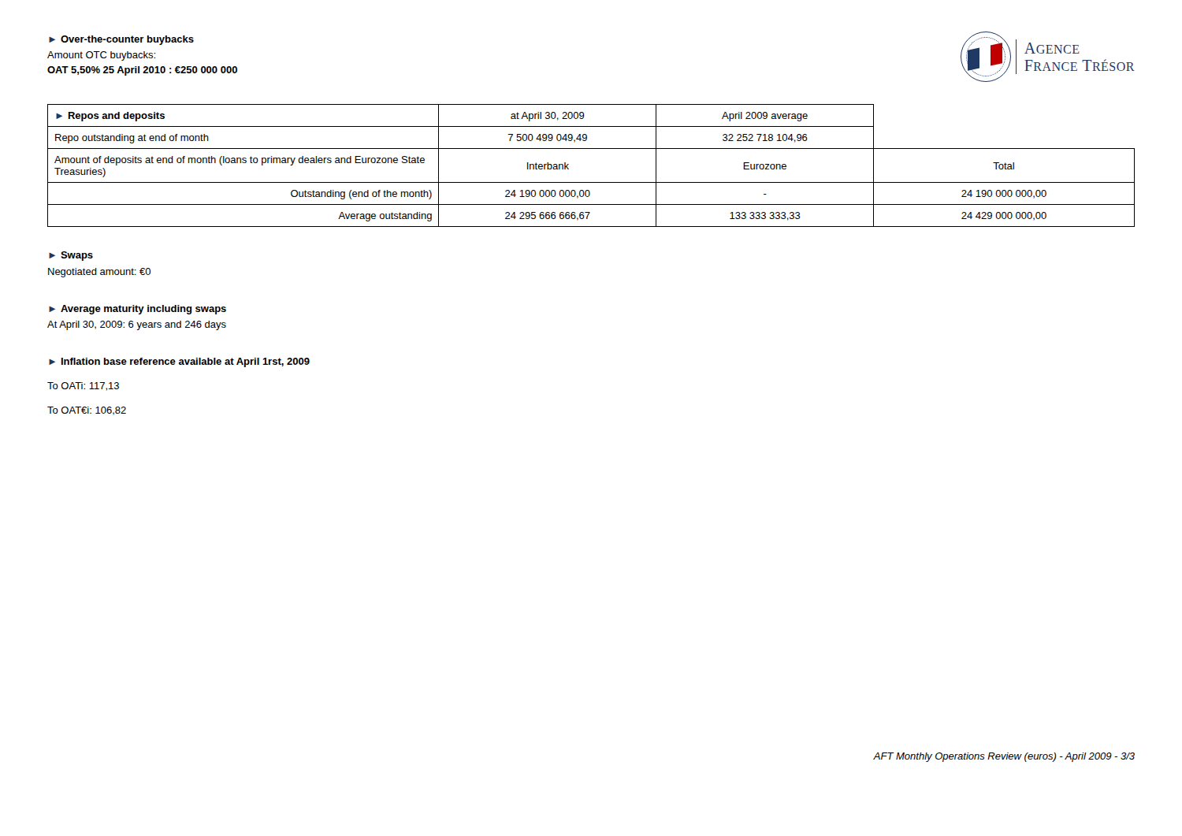►Over-the-counter buybacks
Amount OTC buybacks:
OAT 5,50% 25 April 2010 : €250 000 000
AGENCE
FRANCE TRÉSOR
| ► Repos and deposits | at April 30, 2009 | April 2009 average | |
| Repo outstanding at end of month | 7 500 499 049,49 | 32 252 718 104,96 | |
| Amount of deposits at end of month (loans to primary dealers and Eurozone State Treasuries) | Interbank | Eurozone | Total |
| Outstanding (end of the month) | 24 190 000 000,00 | - | 24 190 000 000,00 |
| Average outstanding | 24 295 666 666,67 | 133 333 333,33 | 24 429 000 000,00 |
►Swaps
Negotiated amount: €0
►Average maturity including swaps
At April 30, 2009: 6 years and 246 days
►Inflation base reference available at April 1rst, 2009
To OATi: 117,13
To OAT€i: 106,82
AFT Monthly Operations Review (euros) - April 2009 - 3/3